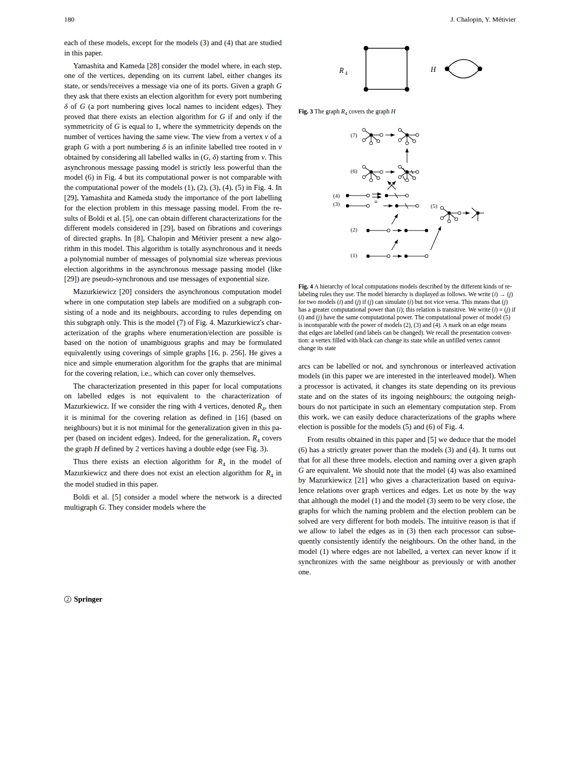180 J. Chalopin, Y. Métivier
each of these models, except for the models (3) and (4) that are studied in this paper.
Yamashita and Kameda [28] consider the model where, in each step, one of the vertices, depending on its current label, either changes its state, or sends/receives a message via one of its ports. Given a graph G they ask that there exists an election algorithm for every port numbering δ of G (a port numbering gives local names to incident edges). They proved that there exists an election algorithm for G if and only if the symmetricity of G is equal to 1, where the symmetricity depends on the number of vertices having the same view. The view from a vertex v of a graph G with a port numbering δ is an infinite labelled tree rooted in v obtained by considering all labelled walks in (G, δ) starting from v. This asynchronous message passing model is strictly less powerful than the model (6) in Fig. 4 but its computational power is not comparable with the computational power of the models (1), (2), (3), (4), (5) in Fig. 4. In [29], Yamashita and Kameda study the importance of the port labelling for the election problem in this message passing model. From the results of Boldi et al. [5], one can obtain different characterizations for the different models considered in [29], based on fibrations and coverings of directed graphs. In [8], Chalopin and Métivier present a new algorithm in this model. This algorithm is totally asynchronous and it needs a polynomial number of messages of polynomial size whereas previous election algorithms in the asynchronous message passing model (like [29]) are pseudo-synchronous and use messages of exponential size.
Mazurkiewicz [20] considers the asynchronous computation model where in one computation step labels are modified on a subgraph consisting of a node and its neighbours, according to rules depending on this subgraph only. This is the model (7) of Fig. 4. Mazurkiewicz's characterization of the graphs where enumeration/election are possible is based on the notion of unambiguous graphs and may be formulated equivalently using coverings of simple graphs [16, p. 256]. He gives a nice and simple enumeration algorithm for the graphs that are minimal for the covering relation, i.e., which can cover only themselves.
The characterization presented in this paper for local computations on labelled edges is not equivalent to the characterization of Mazurkiewicz. If we consider the ring with 4 vertices, denoted R4, then it is minimal for the covering relation as defined in [16] (based on neighbours) but it is not minimal for the generalization given in this paper (based on incident edges). Indeed, for the generalization, R4 covers the graph H defined by 2 vertices having a double edge (see Fig. 3).
Thus there exists an election algorithm for R4 in the model of Mazurkiewicz and there does not exist an election algorithm for R4 in the model studied in this paper.
Boldi et al. [5] consider a model where the network is a directed multigraph G. They consider models where the
R 4 H
Fig. 3 The graph R4 covers the graph H
(7) (6) (4) (3) ≡ (5) (2) (1)
Fig. 4 A hierarchy of local computations models described by the different kinds of relabeling rules they use. The model hierarchy is displayed as follows. We write (i) → (j) for two models (i) and (j) if (j) can simulate (i) but not vice versa. This means that (j) has a greater computational power than (i); this relation is transitive. We write (i) ≡ (j) if (i) and (j) have the same computational power. The computational power of model (5) is incomparable with the power of models (2), (3) and (4). A mark on an edge means that edges are labelled (and labels can be changed). We recall the presentation convention: a vertex filled with black can change its state while an unfilled vertex cannot change its state
arcs can be labelled or not, and synchronous or interleaved activation models (in this paper we are interested in the interleaved model). When a processor is activated, it changes its state depending on its previous state and on the states of its ingoing neighbours; the outgoing neighbours do not participate in such an elementary computation step. From this work, we can easily deduce characterizations of the graphs where election is possible for the models (5) and (6) of Fig. 4.
From results obtained in this paper and [5] we deduce that the model (6) has a strictly greater power than the models (3) and (4). It turns out that for all these three models, election and naming over a given graph G are equivalent. We should note that the model (4) was also examined by Mazurkiewicz [21] who gives a characterization based on equivalence relations over graph vertices and edges. Let us note by the way that although the model (1) and the model (3) seem to be very close, the graphs for which the naming problem and the election problem can be solved are very different for both models. The intuitive reason is that if we allow to label the edges as in (3) then each processor can subsequently consistently identify the neighbours. On the other hand, in the model (1) where edges are not labelled, a vertex can never know if it synchronizes with the same neighbour as previously or with another one.
2 Springer